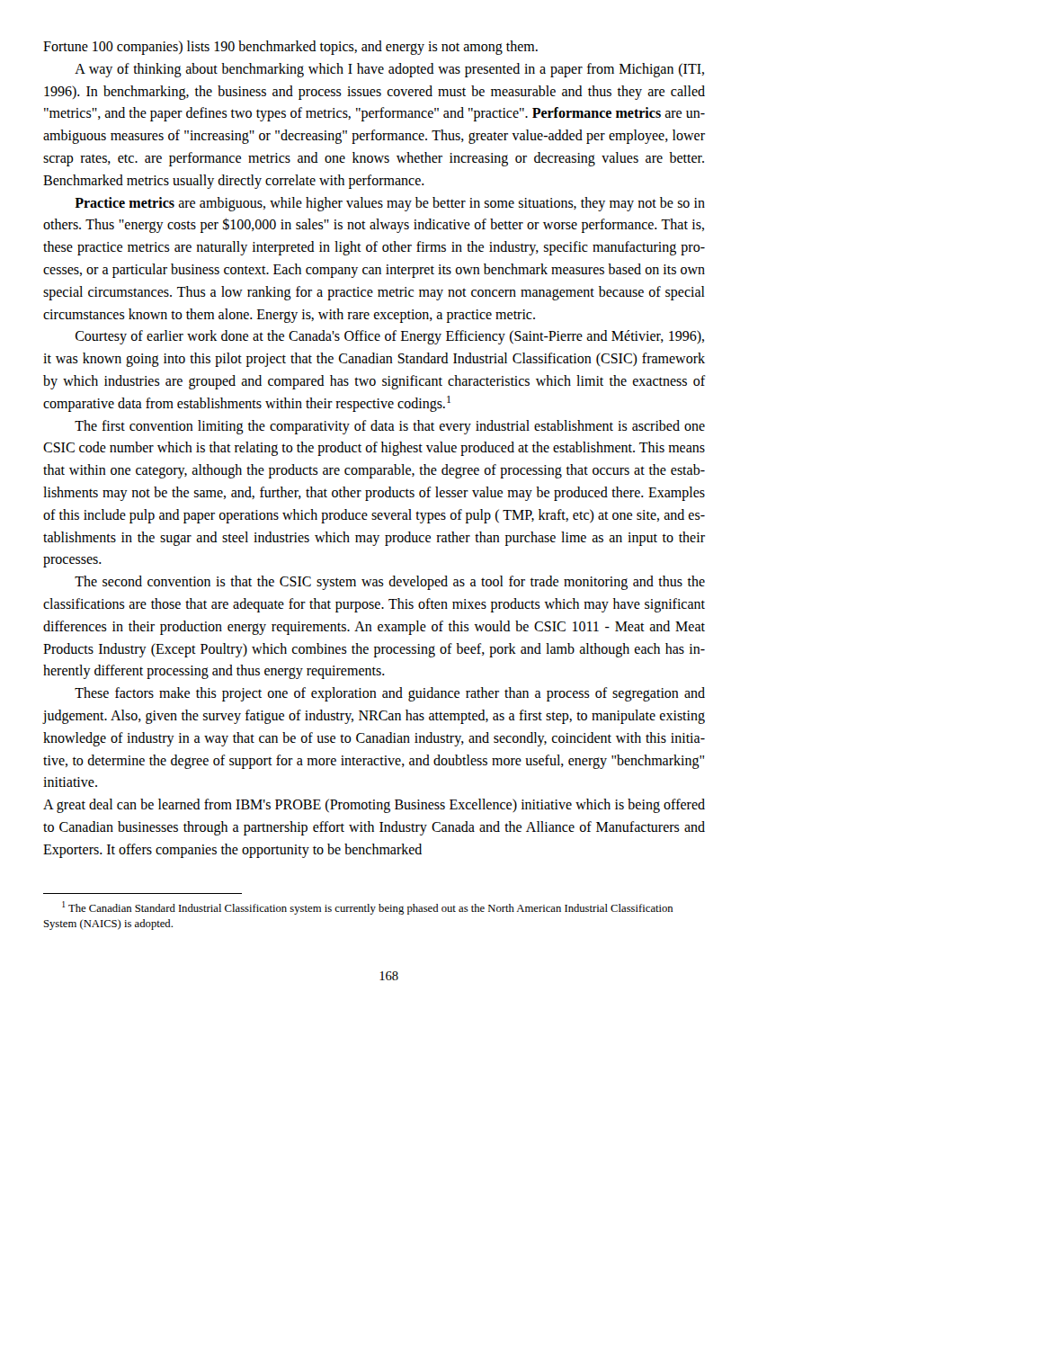Fortune 100 companies) lists 190 benchmarked topics, and energy is not among them.
A way of thinking about benchmarking which I have adopted was presented in a paper from Michigan (ITI, 1996). In benchmarking, the business and process issues covered must be measurable and thus they are called "metrics", and the paper defines two types of metrics, "performance" and "practice". Performance metrics are unambiguous measures of "increasing" or "decreasing" performance. Thus, greater value-added per employee, lower scrap rates, etc. are performance metrics and one knows whether increasing or decreasing values are better. Benchmarked metrics usually directly correlate with performance.
Practice metrics are ambiguous, while higher values may be better in some situations, they may not be so in others. Thus "energy costs per $100,000 in sales" is not always indicative of better or worse performance. That is, these practice metrics are naturally interpreted in light of other firms in the industry, specific manufacturing processes, or a particular business context. Each company can interpret its own benchmark measures based on its own special circumstances. Thus a low ranking for a practice metric may not concern management because of special circumstances known to them alone. Energy is, with rare exception, a practice metric.
Courtesy of earlier work done at the Canada's Office of Energy Efficiency (Saint-Pierre and Métivier, 1996), it was known going into this pilot project that the Canadian Standard Industrial Classification (CSIC) framework by which industries are grouped and compared has two significant characteristics which limit the exactness of comparative data from establishments within their respective codings.1
The first convention limiting the comparativity of data is that every industrial establishment is ascribed one CSIC code number which is that relating to the product of highest value produced at the establishment. This means that within one category, although the products are comparable, the degree of processing that occurs at the establishments may not be the same, and, further, that other products of lesser value may be produced there. Examples of this include pulp and paper operations which produce several types of pulp ( TMP, kraft, etc) at one site, and establishments in the sugar and steel industries which may produce rather than purchase lime as an input to their processes.
The second convention is that the CSIC system was developed as a tool for trade monitoring and thus the classifications are those that are adequate for that purpose. This often mixes products which may have significant differences in their production energy requirements. An example of this would be CSIC 1011 - Meat and Meat Products Industry (Except Poultry) which combines the processing of beef, pork and lamb although each has inherently different processing and thus energy requirements.
These factors make this project one of exploration and guidance rather than a process of segregation and judgement. Also, given the survey fatigue of industry, NRCan has attempted, as a first step, to manipulate existing knowledge of industry in a way that can be of use to Canadian industry, and secondly, coincident with this initiative, to determine the degree of support for a more interactive, and doubtless more useful, energy "benchmarking" initiative.
A great deal can be learned from IBM's PROBE (Promoting Business Excellence) initiative which is being offered to Canadian businesses through a partnership effort with Industry Canada and the Alliance of Manufacturers and Exporters. It offers companies the opportunity to be benchmarked
1 The Canadian Standard Industrial Classification system is currently being phased out as the North American Industrial Classification System (NAICS) is adopted.
168